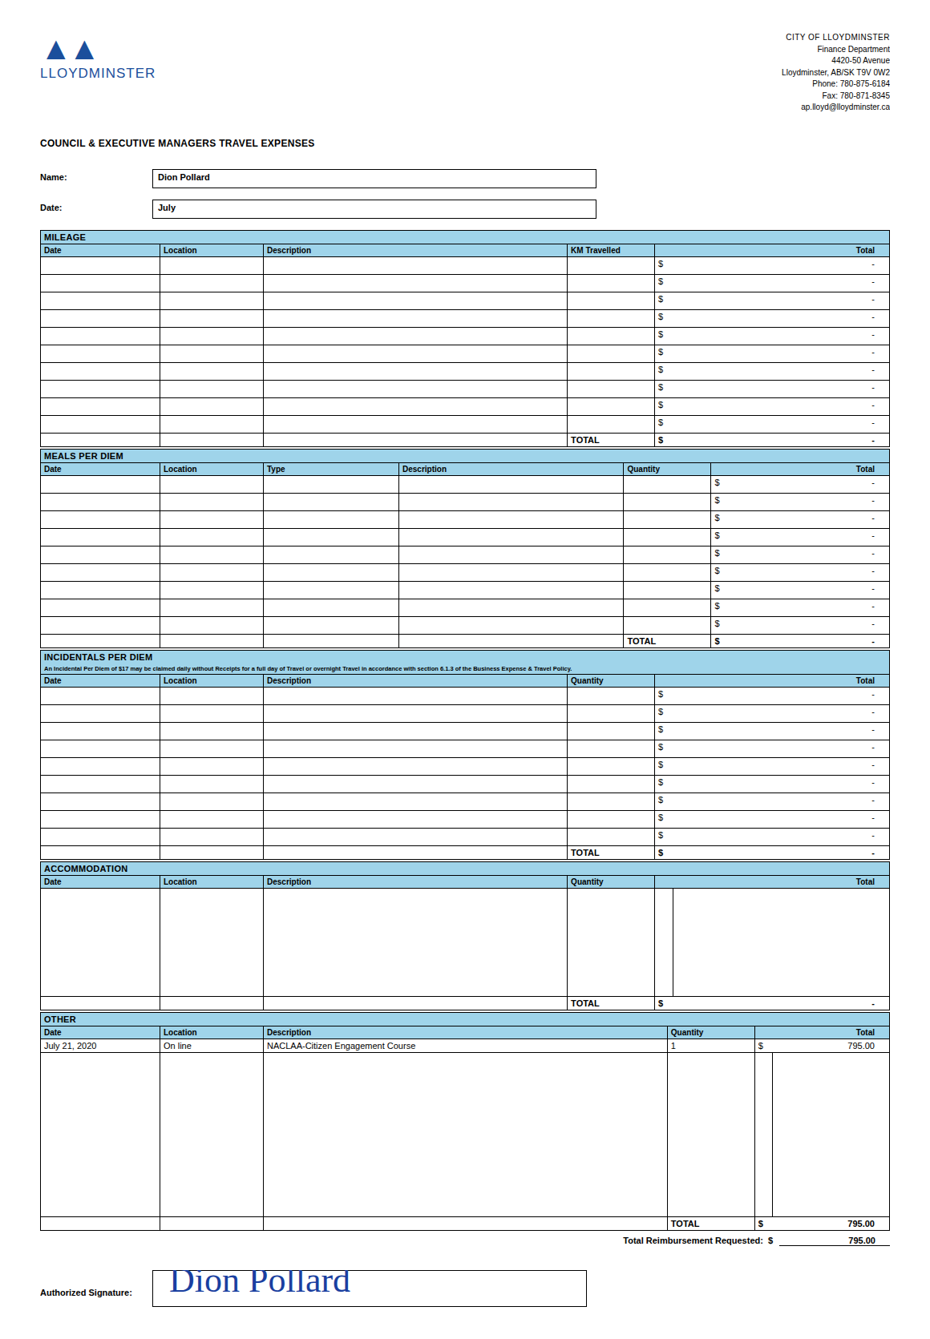▲▲
LLOYDMINSTER
CITY OF LLOYDMINSTER
Finance Department
4420-50 Avenue
Lloydminster, AB/SK T9V 0W2
Phone: 780-875-6184
Fax: 780-871-8345
ap.lloyd@lloydminster.ca
COUNCIL & EXECUTIVE MANAGERS TRAVEL EXPENSES
Name:
Dion Pollard
Date:
July
| MILEAGE |
| Date | Location | Description | KM Travelled | | Total |
| | | | | $ | - |
| | | | | $ | - |
| | | | | $ | - |
| | | | | $ | - |
| | | | | $ | - |
| | | | | $ | - |
| | | | | $ | - |
| | | | | $ | - |
| | | | | $ | - |
| | | | | $ | - |
| | | | TOTAL | $ | - |
| MEALS PER DIEM |
| Date | Location | Type | Description | Quantity | | Total |
| | | | | | $ | - |
| | | | | | $ | - |
| | | | | | $ | - |
| | | | | | $ | - |
| | | | | | $ | - |
| | | | | | $ | - |
| | | | | | $ | - |
| | | | | | $ | - |
| | | | | | $ | - |
| | | | | TOTAL | $ | - |
| INCIDENTALS PER DIEM |
| An Incidental Per Diem of $17 may be claimed daily without Receipts for a full day of Travel or overnight Travel in accordance with section 6.1.3 of the Business Expense & Travel Policy. |
| Date | Location | Description | Quantity | | Total |
| | | | | $ | - |
| | | | | $ | - |
| | | | | $ | - |
| | | | | $ | - |
| | | | | $ | - |
| | | | | $ | - |
| | | | | $ | - |
| | | | | $ | - |
| | | | | $ | - |
| | | | TOTAL | $ | - |
| ACCOMMODATION |
| Date | Location | Description | Quantity | | Total |
| | | | TOTAL | $ | - |
| OTHER |
| Date | Location | Description | Quantity | | Total |
| July 21, 2020 | On line | NACLAA-Citizen Engagement Course | 1 | $ | 795.00 |
| | | | TOTAL | $ | 795.00 |
Total Reimbursement Requested: $795.00
Authorized Signature:
Dion Pollard